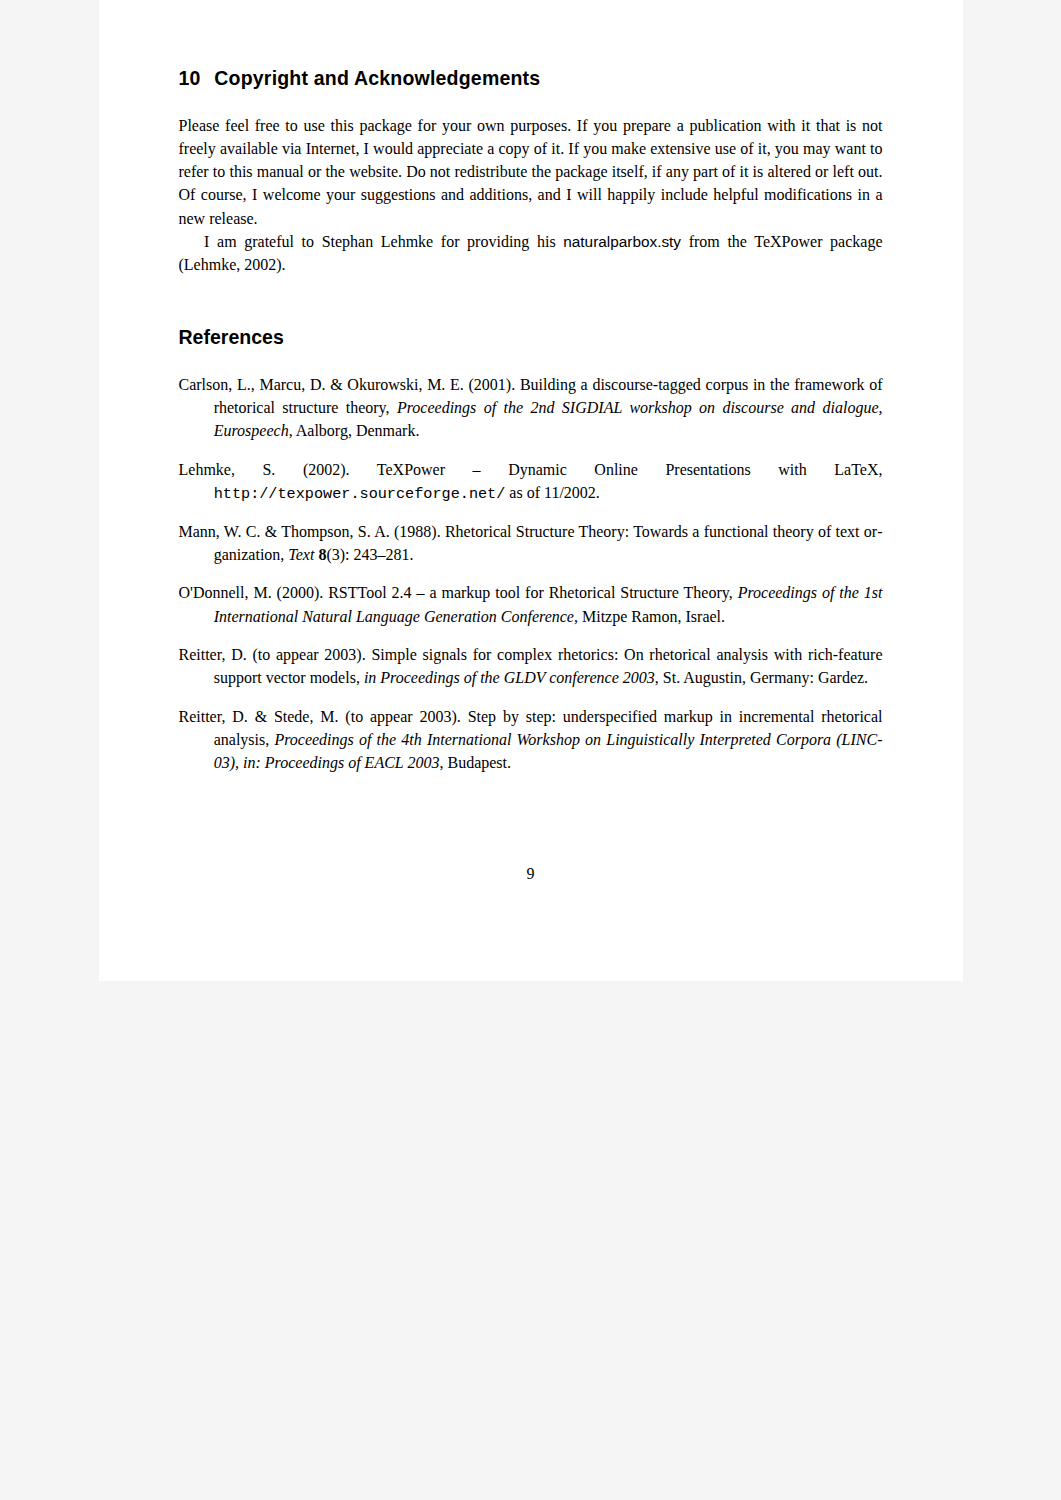10 Copyright and Acknowledgements
Please feel free to use this package for your own purposes. If you prepare a publication with it that is not freely available via Internet, I would appreciate a copy of it. If you make extensive use of it, you may want to refer to this manual or the website. Do not redistribute the package itself, if any part of it is altered or left out. Of course, I welcome your suggestions and additions, and I will happily include helpful modifications in a new release.
I am grateful to Stephan Lehmke for providing his naturalparbox.sty from the TeXPower package (Lehmke, 2002).
References
Carlson, L., Marcu, D. & Okurowski, M. E. (2001). Building a discourse-tagged corpus in the framework of rhetorical structure theory, Proceedings of the 2nd SIGDIAL workshop on discourse and dialogue, Eurospeech, Aalborg, Denmark.
Lehmke, S. (2002). TeXPower – Dynamic Online Presentations with LaTeX, http://texpower.sourceforge.net/ as of 11/2002.
Mann, W. C. & Thompson, S. A. (1988). Rhetorical Structure Theory: Towards a functional theory of text organization, Text 8(3): 243–281.
O'Donnell, M. (2000). RSTTool 2.4 – a markup tool for Rhetorical Structure Theory, Proceedings of the 1st International Natural Language Generation Conference, Mitzpe Ramon, Israel.
Reitter, D. (to appear 2003). Simple signals for complex rhetorics: On rhetorical analysis with rich-feature support vector models, in Proceedings of the GLDV conference 2003, St. Augustin, Germany: Gardez.
Reitter, D. & Stede, M. (to appear 2003). Step by step: underspecified markup in incremental rhetorical analysis, Proceedings of the 4th International Workshop on Linguistically Interpreted Corpora (LINC-03), in: Proceedings of EACL 2003, Budapest.
9